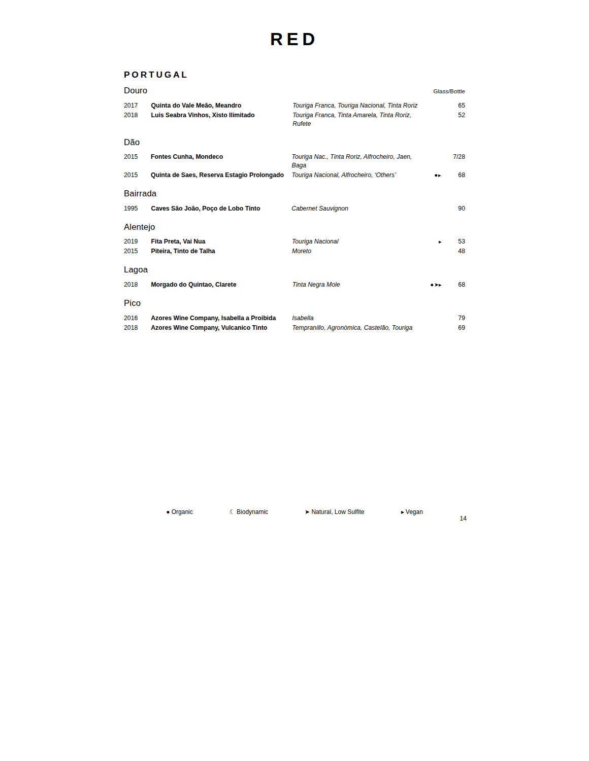RED
PORTUGAL
Douro
Glass/Bottle
| 2017 | Quinta do Vale Meão, Meandro | Touriga Franca, Touriga Nacional, Tinta Roriz | | 65 |
| 2018 | Luis Seabra Vinhos, Xisto Ilimitado | Touriga Franca, Tinta Amarela, Tinta Roriz, Rufete | | 52 |
Dão
| 2015 | Fontes Cunha, Mondeco | Touriga Nac., Tinta Roriz, Alfrocheiro, Jaen, Baga | | 7/28 |
| 2015 | Quinta de Saes, Reserva Estagio Prolongado | Touriga Nacional, Alfrocheiro, ‘Others’ | ●▸ | 68 |
Bairrada
| 1995 | Caves São João, Poço de Lobo Tinto | Cabernet Sauvignon | | 90 |
Alentejo
| 2019 | Fita Preta, Vai Nua | Touriga Nacional | ▸ | 53 |
| 2015 | Piteira, Tinto de Talha | Moreto | | 48 |
Lagoa
| 2018 | Morgado do Quintao, Clarete | Tinta Negra Mole | ●➤▸ | 68 |
Pico
| 2016 | Azores Wine Company, Isabella a Proibida | Isabella | | 79 |
| 2018 | Azores Wine Company, Vulcanico Tinto | Tempranillo, Agronòmica, Castelão, Touriga | | 69 |
● Organic ☾ Biodynamic ➤ Natural, Low Sulfite ▸ Vegan
14